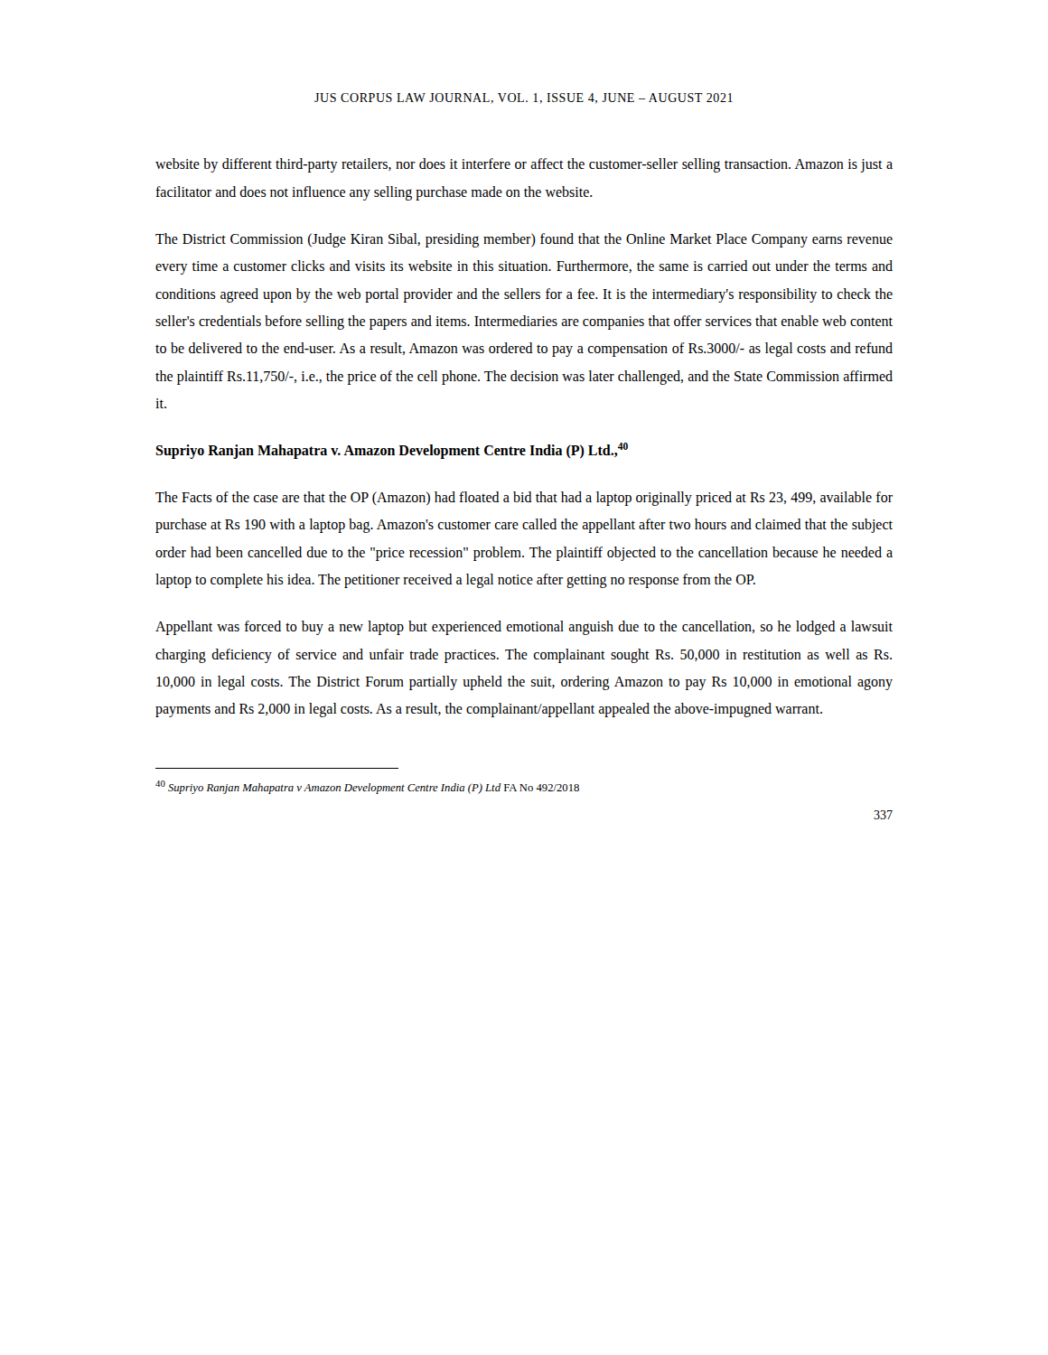JUS CORPUS LAW JOURNAL, VOL. 1, ISSUE 4, JUNE – AUGUST 2021
website by different third-party retailers, nor does it interfere or affect the customer-seller selling transaction. Amazon is just a facilitator and does not influence any selling purchase made on the website.
The District Commission (Judge Kiran Sibal, presiding member) found that the Online Market Place Company earns revenue every time a customer clicks and visits its website in this situation. Furthermore, the same is carried out under the terms and conditions agreed upon by the web portal provider and the sellers for a fee. It is the intermediary's responsibility to check the seller's credentials before selling the papers and items. Intermediaries are companies that offer services that enable web content to be delivered to the end-user. As a result, Amazon was ordered to pay a compensation of Rs.3000/- as legal costs and refund the plaintiff Rs.11,750/-, i.e., the price of the cell phone. The decision was later challenged, and the State Commission affirmed it.
Supriyo Ranjan Mahapatra v. Amazon Development Centre India (P) Ltd.,40
The Facts of the case are that the OP (Amazon) had floated a bid that had a laptop originally priced at Rs 23, 499, available for purchase at Rs 190 with a laptop bag. Amazon's customer care called the appellant after two hours and claimed that the subject order had been cancelled due to the "price recession" problem. The plaintiff objected to the cancellation because he needed a laptop to complete his idea. The petitioner received a legal notice after getting no response from the OP.
Appellant was forced to buy a new laptop but experienced emotional anguish due to the cancellation, so he lodged a lawsuit charging deficiency of service and unfair trade practices. The complainant sought Rs. 50,000 in restitution as well as Rs. 10,000 in legal costs. The District Forum partially upheld the suit, ordering Amazon to pay Rs 10,000 in emotional agony payments and Rs 2,000 in legal costs. As a result, the complainant/appellant appealed the above-impugned warrant.
40 Supriyo Ranjan Mahapatra v Amazon Development Centre India (P) Ltd FA No 492/2018
337